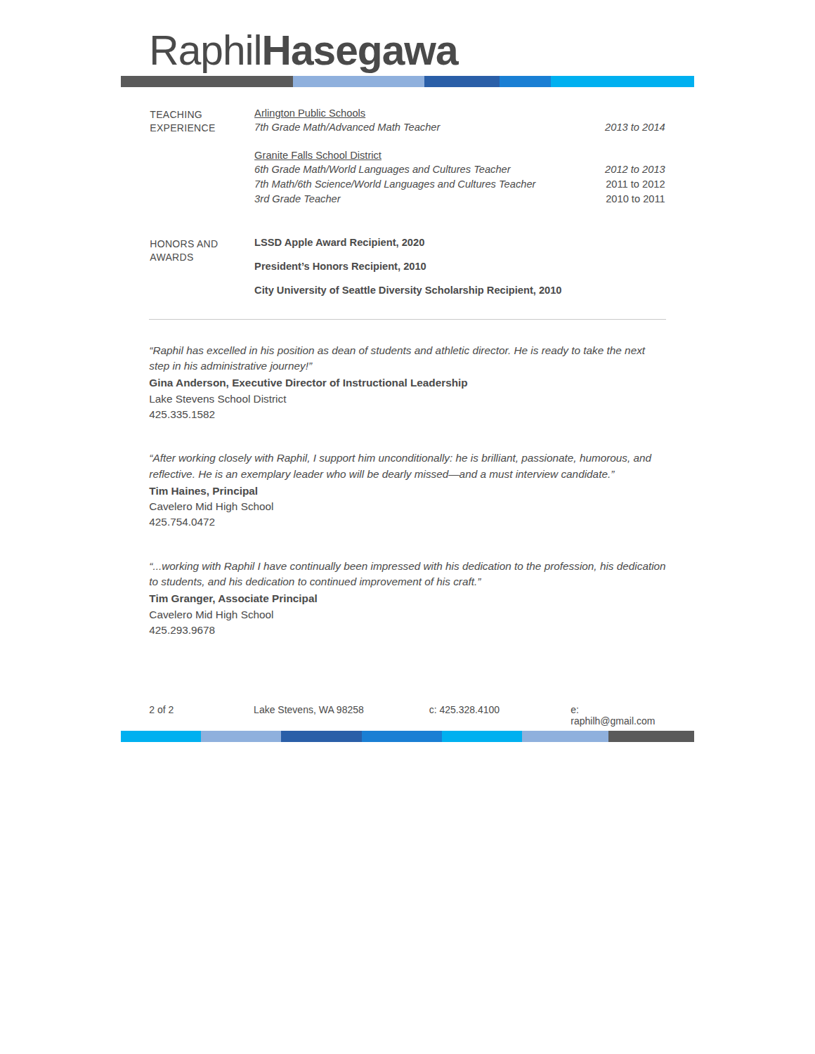RaphilHasegawa
| TEACHING EXPERIENCE | Arlington Public Schools 7th Grade Math/Advanced Math Teacher 2013 to 2014 Granite Falls School District 6th Grade Math/World Languages and Cultures Teacher 2012 to 2013 7th Math/6th Science/World Languages and Cultures Teacher 2011 to 2012 3rd Grade Teacher 2010 to 2011 |
| HONORS AND AWARDS | LSSD Apple Award Recipient, 2020 President’s Honors Recipient, 2010 City University of Seattle Diversity Scholarship Recipient, 2010 |
“Raphil has excelled in his position as dean of students and athletic director. He is ready to take the next step in his administrative journey!”
Gina Anderson, Executive Director of Instructional Leadership
Lake Stevens School District
425.335.1582
“After working closely with Raphil, I support him unconditionally: he is brilliant, passionate, humorous, and reflective. He is an exemplary leader who will be dearly missed—and a must interview candidate.”
Tim Haines, Principal
Cavelero Mid High School
425.754.0472
“...working with Raphil I have continually been impressed with his dedication to the profession, his dedication to students, and his dedication to continued improvement of his craft.”
Tim Granger, Associate Principal
Cavelero Mid High School
425.293.9678
2 of 2 Lake Stevens, WA 98258 c: 425.328.4100 e: raphilh@gmail.com